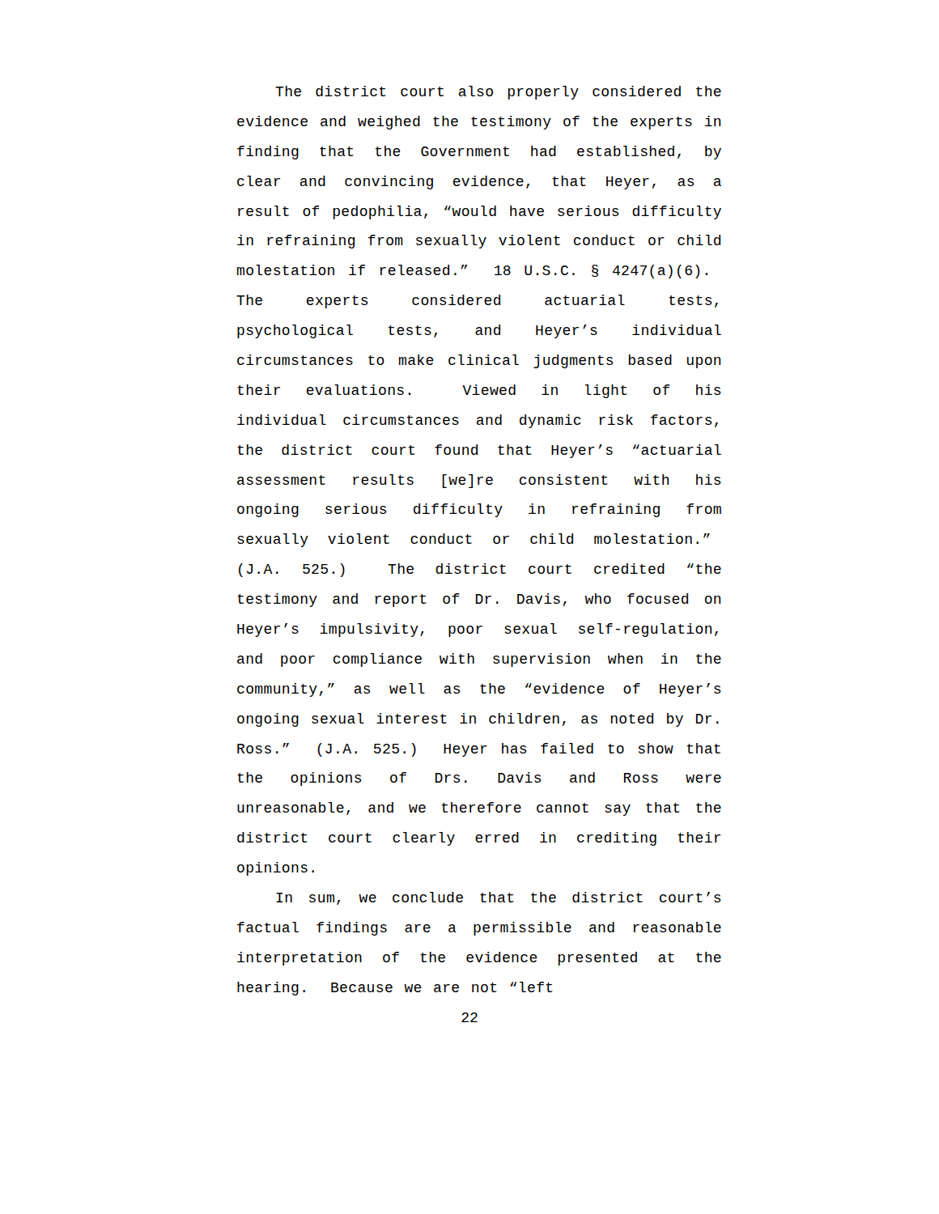The district court also properly considered the evidence and weighed the testimony of the experts in finding that the Government had established, by clear and convincing evidence, that Heyer, as a result of pedophilia, “would have serious difficulty in refraining from sexually violent conduct or child molestation if released.” 18 U.S.C. § 4247(a)(6). The experts considered actuarial tests, psychological tests, and Heyer’s individual circumstances to make clinical judgments based upon their evaluations. Viewed in light of his individual circumstances and dynamic risk factors, the district court found that Heyer’s “actuarial assessment results [we]re consistent with his ongoing serious difficulty in refraining from sexually violent conduct or child molestation.” (J.A. 525.) The district court credited “the testimony and report of Dr. Davis, who focused on Heyer’s impulsivity, poor sexual self-regulation, and poor compliance with supervision when in the community,” as well as the “evidence of Heyer’s ongoing sexual interest in children, as noted by Dr. Ross.” (J.A. 525.) Heyer has failed to show that the opinions of Drs. Davis and Ross were unreasonable, and we therefore cannot say that the district court clearly erred in crediting their opinions.
In sum, we conclude that the district court’s factual findings are a permissible and reasonable interpretation of the evidence presented at the hearing. Because we are not “left
22